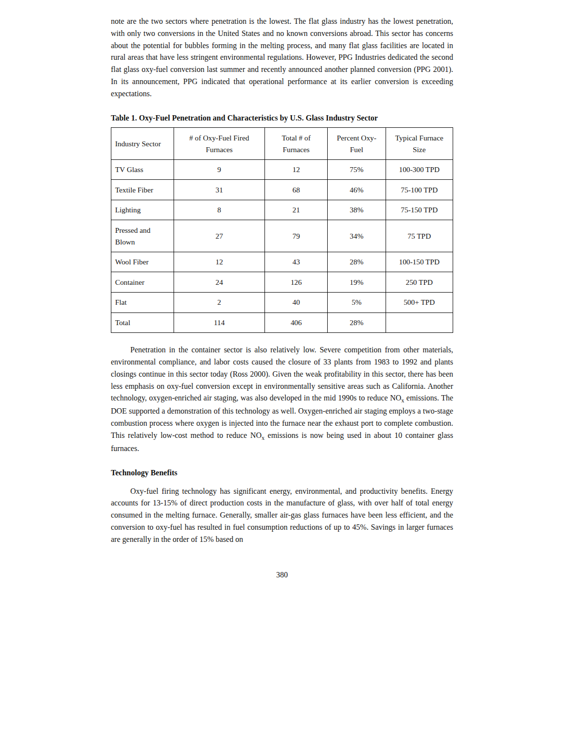note are the two sectors where penetration is the lowest. The flat glass industry has the lowest penetration, with only two conversions in the United States and no known conversions abroad. This sector has concerns about the potential for bubbles forming in the melting process, and many flat glass facilities are located in rural areas that have less stringent environmental regulations. However, PPG Industries dedicated the second flat glass oxy-fuel conversion last summer and recently announced another planned conversion (PPG 2001). In its announcement, PPG indicated that operational performance at its earlier conversion is exceeding expectations.
Table 1. Oxy-Fuel Penetration and Characteristics by U.S. Glass Industry Sector
| Industry Sector | # of Oxy-Fuel Fired Furnaces | Total # of Furnaces | Percent Oxy-Fuel | Typical Furnace Size |
| --- | --- | --- | --- | --- |
| TV Glass | 9 | 12 | 75% | 100-300 TPD |
| Textile Fiber | 31 | 68 | 46% | 75-100 TPD |
| Lighting | 8 | 21 | 38% | 75-150 TPD |
| Pressed and Blown | 27 | 79 | 34% | 75 TPD |
| Wool Fiber | 12 | 43 | 28% | 100-150 TPD |
| Container | 24 | 126 | 19% | 250 TPD |
| Flat | 2 | 40 | 5% | 500+ TPD |
| Total | 114 | 406 | 28% | |
Penetration in the container sector is also relatively low. Severe competition from other materials, environmental compliance, and labor costs caused the closure of 33 plants from 1983 to 1992 and plants closings continue in this sector today (Ross 2000). Given the weak profitability in this sector, there has been less emphasis on oxy-fuel conversion except in environmentally sensitive areas such as California. Another technology, oxygen-enriched air staging, was also developed in the mid 1990s to reduce NOx emissions. The DOE supported a demonstration of this technology as well. Oxygen-enriched air staging employs a two-stage combustion process where oxygen is injected into the furnace near the exhaust port to complete combustion. This relatively low-cost method to reduce NOx emissions is now being used in about 10 container glass furnaces.
Technology Benefits
Oxy-fuel firing technology has significant energy, environmental, and productivity benefits. Energy accounts for 13-15% of direct production costs in the manufacture of glass, with over half of total energy consumed in the melting furnace. Generally, smaller air-gas glass furnaces have been less efficient, and the conversion to oxy-fuel has resulted in fuel consumption reductions of up to 45%. Savings in larger furnaces are generally in the order of 15% based on
380